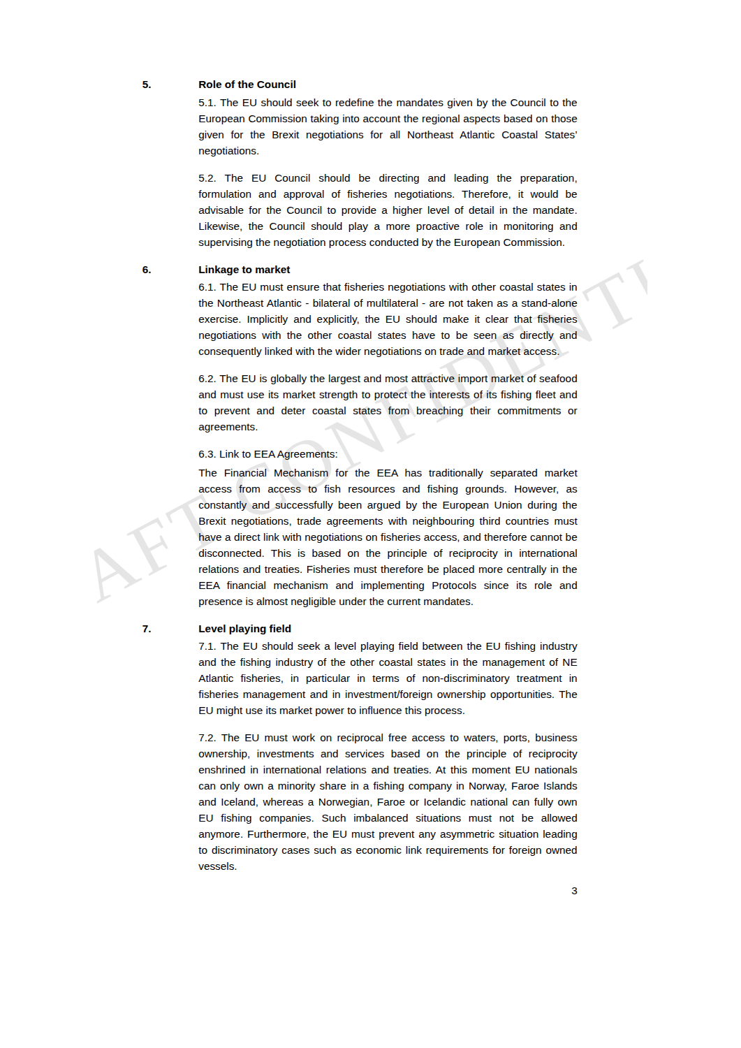DRAFT CONFIDENTIAL
Role of the Council
5.1. The EU should seek to redefine the mandates given by the Council to the European Commission taking into account the regional aspects based on those given for the Brexit negotiations for all Northeast Atlantic Coastal States’ negotiations.
5.2. The EU Council should be directing and leading the preparation, formulation and approval of fisheries negotiations. Therefore, it would be advisable for the Council to provide a higher level of detail in the mandate. Likewise, the Council should play a more proactive role in monitoring and supervising the negotiation process conducted by the European Commission.
Linkage to market
6.1. The EU must ensure that fisheries negotiations with other coastal states in the Northeast Atlantic - bilateral of multilateral - are not taken as a stand-alone exercise. Implicitly and explicitly, the EU should make it clear that fisheries negotiations with the other coastal states have to be seen as directly and consequently linked with the wider negotiations on trade and market access.
6.2. The EU is globally the largest and most attractive import market of seafood and must use its market strength to protect the interests of its fishing fleet and to prevent and deter coastal states from breaching their commitments or agreements.
6.3. Link to EEA Agreements:
The Financial Mechanism for the EEA has traditionally separated market access from access to fish resources and fishing grounds. However, as constantly and successfully been argued by the European Union during the Brexit negotiations, trade agreements with neighbouring third countries must have a direct link with negotiations on fisheries access, and therefore cannot be disconnected. This is based on the principle of reciprocity in international relations and treaties. Fisheries must therefore be placed more centrally in the EEA financial mechanism and implementing Protocols since its role and presence is almost negligible under the current mandates.
Level playing field
7.1. The EU should seek a level playing field between the EU fishing industry and the fishing industry of the other coastal states in the management of NE Atlantic fisheries, in particular in terms of non-discriminatory treatment in fisheries management and in investment/foreign ownership opportunities. The EU might use its market power to influence this process.
7.2. The EU must work on reciprocal free access to waters, ports, business ownership, investments and services based on the principle of reciprocity enshrined in international relations and treaties. At this moment EU nationals can only own a minority share in a fishing company in Norway, Faroe Islands and Iceland, whereas a Norwegian, Faroe or Icelandic national can fully own EU fishing companies. Such imbalanced situations must not be allowed anymore. Furthermore, the EU must prevent any asymmetric situation leading to discriminatory cases such as economic link requirements for foreign owned vessels.
3